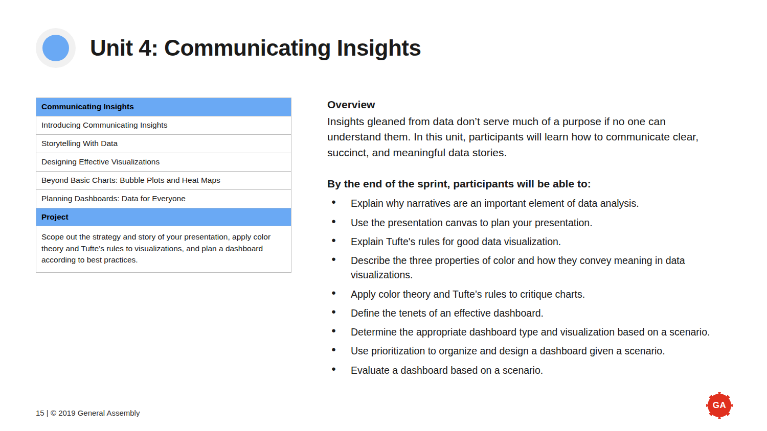Unit 4: Communicating Insights
| Communicating Insights |
| --- |
| Introducing Communicating Insights |
| Storytelling With Data |
| Designing Effective Visualizations |
| Beyond Basic Charts: Bubble Plots and Heat Maps |
| Planning Dashboards: Data for Everyone |
| Project |
| Scope out the strategy and story of your presentation, apply color theory and Tufte’s rules to visualizations, and plan a dashboard according to best practices. |
Overview
Insights gleaned from data don’t serve much of a purpose if no one can understand them. In this unit, participants will learn how to communicate clear, succinct, and meaningful data stories.
By the end of the sprint, participants will be able to:
Explain why narratives are an important element of data analysis.
Use the presentation canvas to plan your presentation.
Explain Tufte's rules for good data visualization.
Describe the three properties of color and how they convey meaning in data visualizations.
Apply color theory and Tufte’s rules to critique charts.
Define the tenets of an effective dashboard.
Determine the appropriate dashboard type and visualization based on a scenario.
Use prioritization to organize and design a dashboard given a scenario.
Evaluate a dashboard based on a scenario.
15 | © 2019 General Assembly